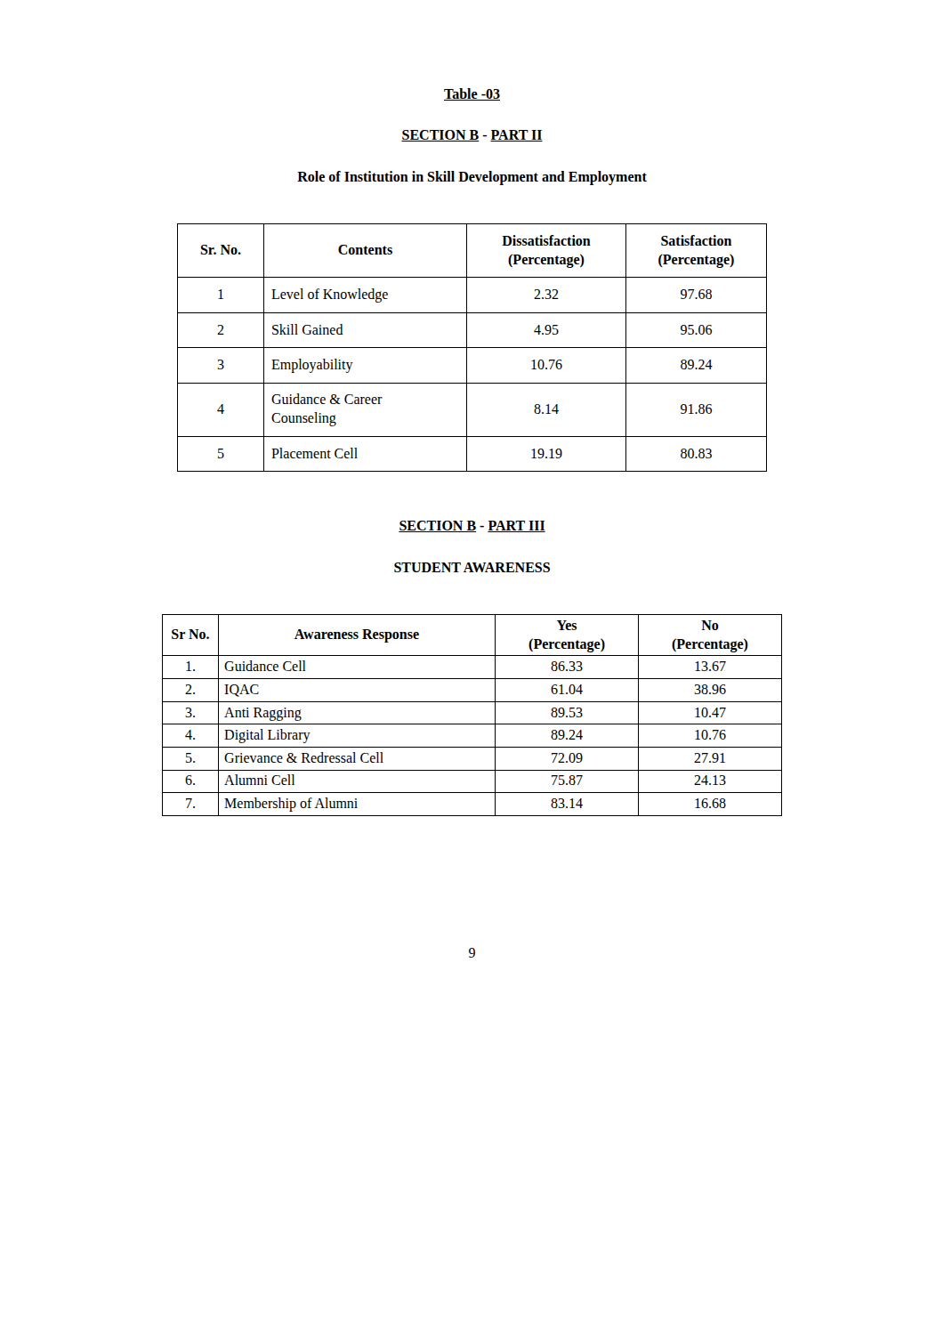Table -03
SECTION B - PART II
Role of Institution in Skill Development and Employment
| Sr. No. | Contents | Dissatisfaction (Percentage) | Satisfaction (Percentage) |
| --- | --- | --- | --- |
| 1 | Level of Knowledge | 2.32 | 97.68 |
| 2 | Skill Gained | 4.95 | 95.06 |
| 3 | Employability | 10.76 | 89.24 |
| 4 | Guidance & Career Counseling | 8.14 | 91.86 |
| 5 | Placement Cell | 19.19 | 80.83 |
SECTION B - PART III
STUDENT AWARENESS
| Sr No. | Awareness Response | Yes (Percentage) | No (Percentage) |
| --- | --- | --- | --- |
| 1. | Guidance Cell | 86.33 | 13.67 |
| 2. | IQAC | 61.04 | 38.96 |
| 3. | Anti Ragging | 89.53 | 10.47 |
| 4. | Digital Library | 89.24 | 10.76 |
| 5. | Grievance & Redressal Cell | 72.09 | 27.91 |
| 6. | Alumni Cell | 75.87 | 24.13 |
| 7. | Membership of Alumni | 83.14 | 16.68 |
9